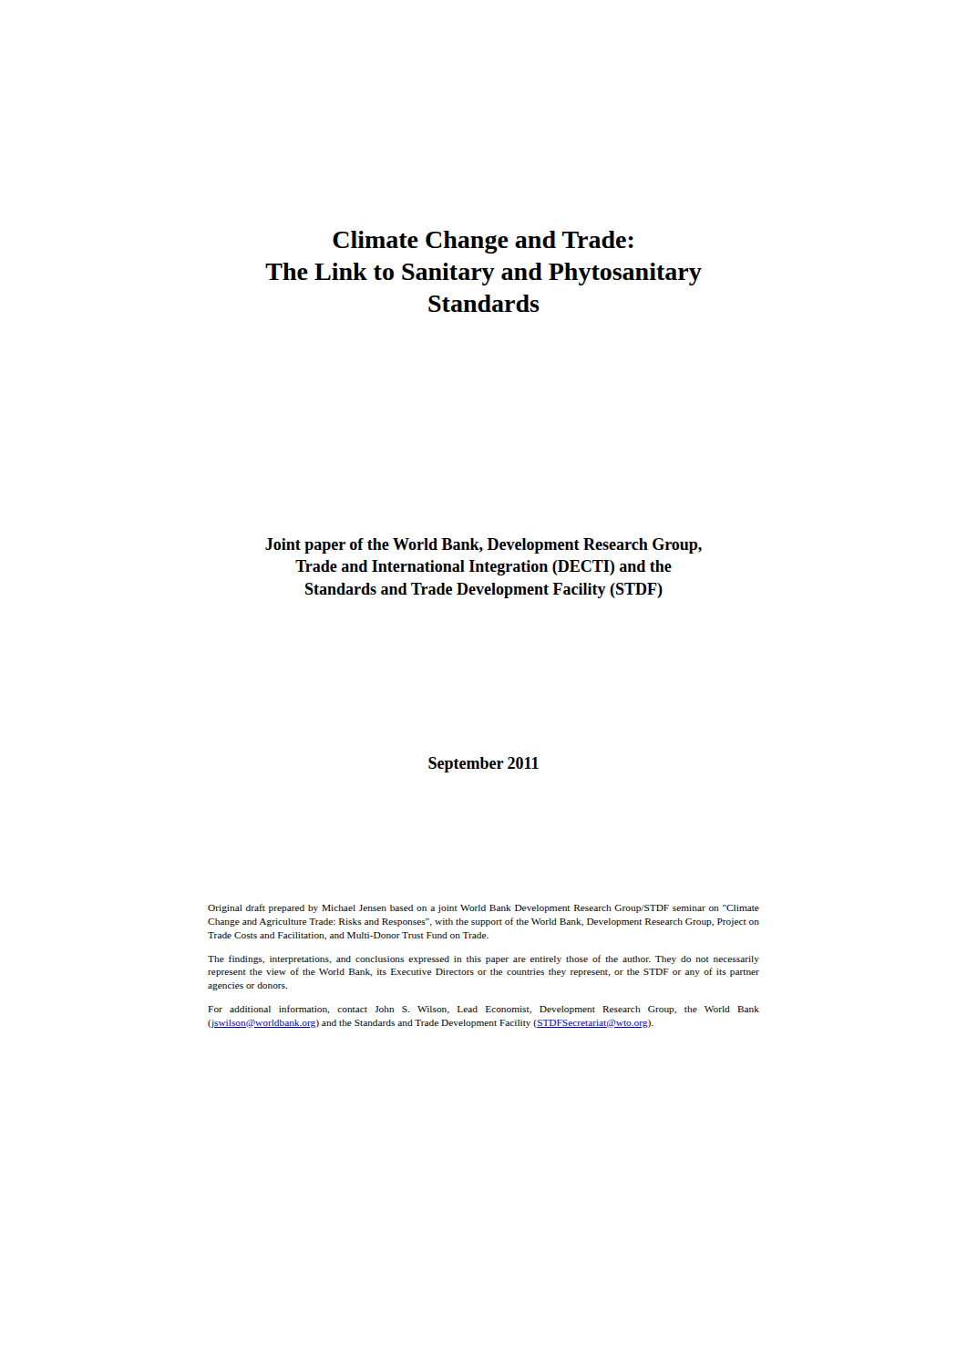Climate Change and Trade:
The Link to Sanitary and Phytosanitary Standards
Joint paper of the World Bank, Development Research Group,
Trade and International Integration (DECTI) and the
Standards and Trade Development Facility (STDF)
September 2011
Original draft prepared by Michael Jensen based on a joint World Bank Development Research Group/STDF seminar on "Climate Change and Agriculture Trade: Risks and Responses", with the support of the World Bank, Development Research Group, Project on Trade Costs and Facilitation, and Multi-Donor Trust Fund on Trade.
The findings, interpretations, and conclusions expressed in this paper are entirely those of the author. They do not necessarily represent the view of the World Bank, its Executive Directors or the countries they represent, or the STDF or any of its partner agencies or donors.
For additional information, contact John S. Wilson, Lead Economist, Development Research Group, the World Bank (jswilson@worldbank.org) and the Standards and Trade Development Facility (STDFSecretariat@wto.org).